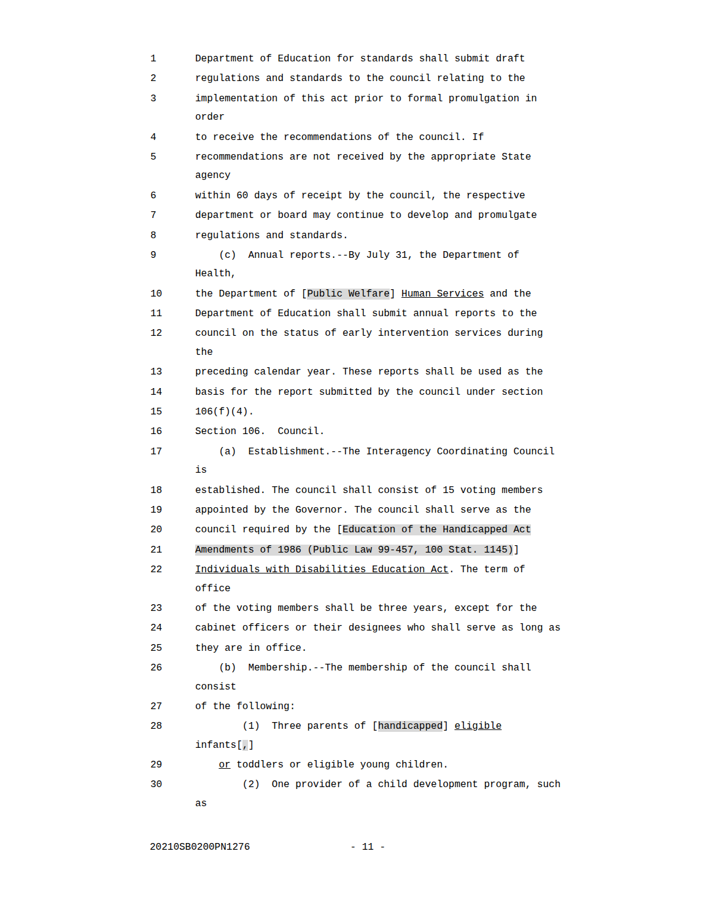| 1 | Department of Education for standards shall submit draft |
| 2 | regulations and standards to the council relating to the |
| 3 | implementation of this act prior to formal promulgation in order |
| 4 | to receive the recommendations of the council. If |
| 5 | recommendations are not received by the appropriate State agency |
| 6 | within 60 days of receipt by the council, the respective |
| 7 | department or board may continue to develop and promulgate |
| 8 | regulations and standards. |
| 9 | (c) Annual reports.--By July 31, the Department of Health, |
| 10 | the Department of [ Public Welfare ] Human Services and the |
| 11 | Department of Education shall submit annual reports to the |
| 12 | council on the status of early intervention services during the |
| 13 | preceding calendar year. These reports shall be used as the |
| 14 | basis for the report submitted by the council under section |
| 15 | 106(f)(4). |
| 16 | Section 106. Council. |
| 17 | (a) Establishment.--The Interagency Coordinating Council is |
| 18 | established. The council shall consist of 15 voting members |
| 19 | appointed by the Governor. The council shall serve as the |
| 20 | council required by the [ Education of the Handicapped Act |
| 21 | Amendments of 1986 (Public Law 99-457, 100 Stat. 1145) ] |
| 22 | Individuals with Disabilities Education Act . The term of office |
| 23 | of the voting members shall be three years, except for the |
| 24 | cabinet officers or their designees who shall serve as long as |
| 25 | they are in office. |
| 26 | (b) Membership.--The membership of the council shall consist |
| 27 | of the following: |
| 28 | (1) Three parents of [ handicapped ] eligible infants[ , ] |
| 29 | or toddlers or eligible young children. |
| 30 | (2) One provider of a child development program, such as |
20210SB0200PN1276 - 11 -